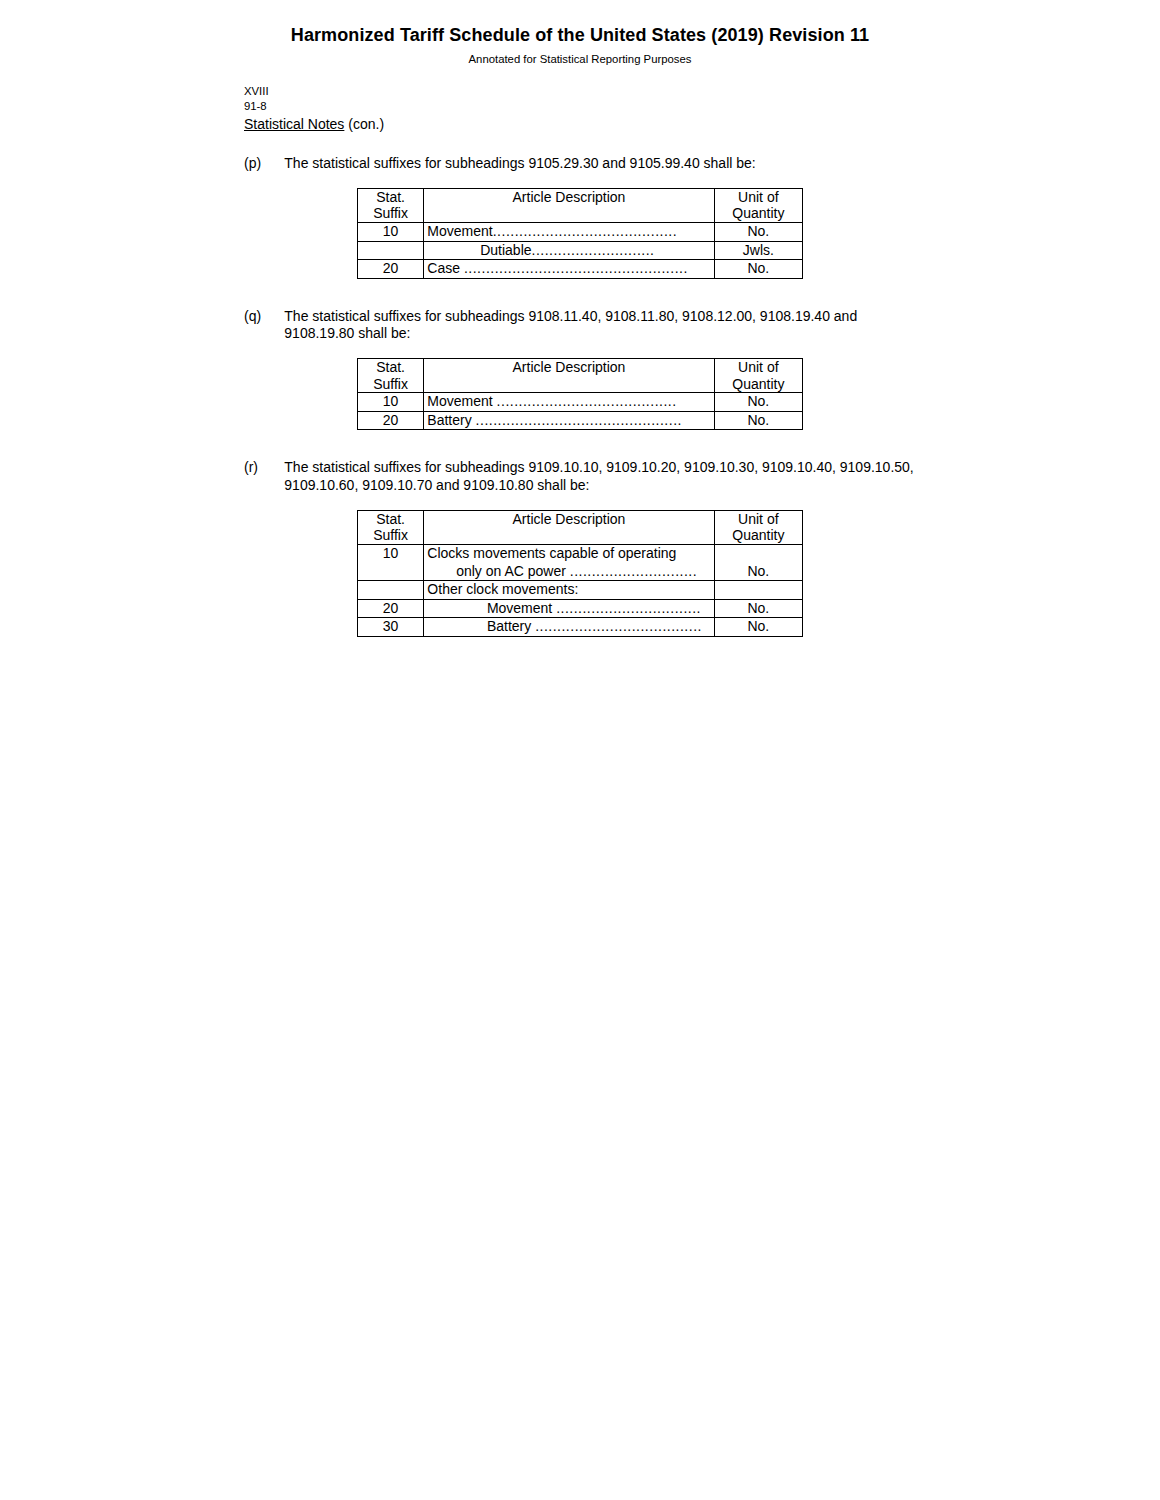Harmonized Tariff Schedule of the United States (2019) Revision 11
Annotated for Statistical Reporting Purposes
XVIII 91-8
Statistical Notes (con.)
(p)
The statistical suffixes for subheadings 9105.29.30 and 9105.99.40 shall be:
| Stat. Suffix | Article Description | Unit of Quantity |
| --- | --- | --- |
| 10 | Movement .......................................... | No. |
| | Dutiable ............................ | Jwls. |
| 20 | Case ................................................... | No. |
(q)
The statistical suffixes for subheadings 9108.11.40, 9108.11.80, 9108.12.00, 9108.19.40 and 9108.19.80 shall be:
| Stat. Suffix | Article Description | Unit of Quantity |
| --- | --- | --- |
| 10 | Movement ......................................... | No. |
| 20 | Battery ............................................... | No. |
(r)
The statistical suffixes for subheadings 9109.10.10, 9109.10.20, 9109.10.30, 9109.10.40, 9109.10.50, 9109.10.60, 9109.10.70 and 9109.10.80 shall be:
| Stat. Suffix | Article Description | Unit of Quantity |
| --- | --- | --- |
| 10 | Clocks movements capable of operating only on AC power ............................. | No. |
| | Other clock movements: | |
| 20 | Movement ................................. | No. |
| 30 | Battery ...................................... | No. |